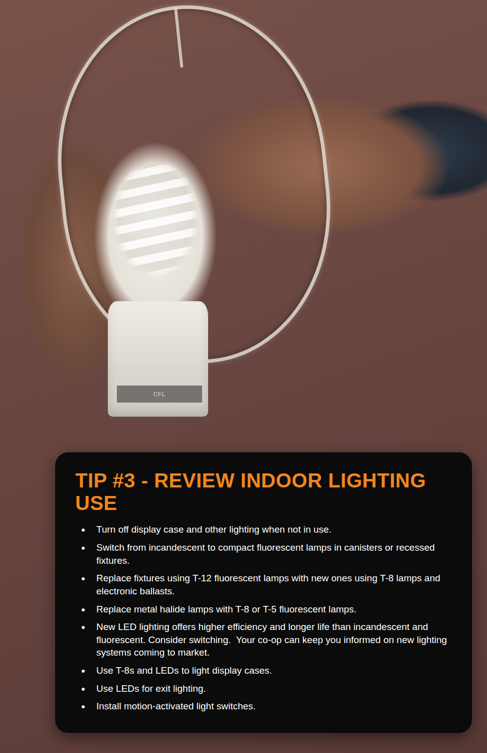CFL
Tip #3 - Review Indoor Lighting Use
Turn off display case and other lighting when not in use.
Switch from incandescent to compact fluorescent lamps in canisters or recessed fixtures.
Replace fixtures using T-12 fluorescent lamps with new ones using T-8 lamps and electronic ballasts.
Replace metal halide lamps with T-8 or T-5 fluorescent lamps.
New LED lighting offers higher efficiency and longer life than incandescent and fluorescent. Consider switching. Your co-op can keep you informed on new lighting systems coming to market.
Use T-8s and LEDs to light display cases.
Use LEDs for exit lighting.
Install motion-activated light switches.